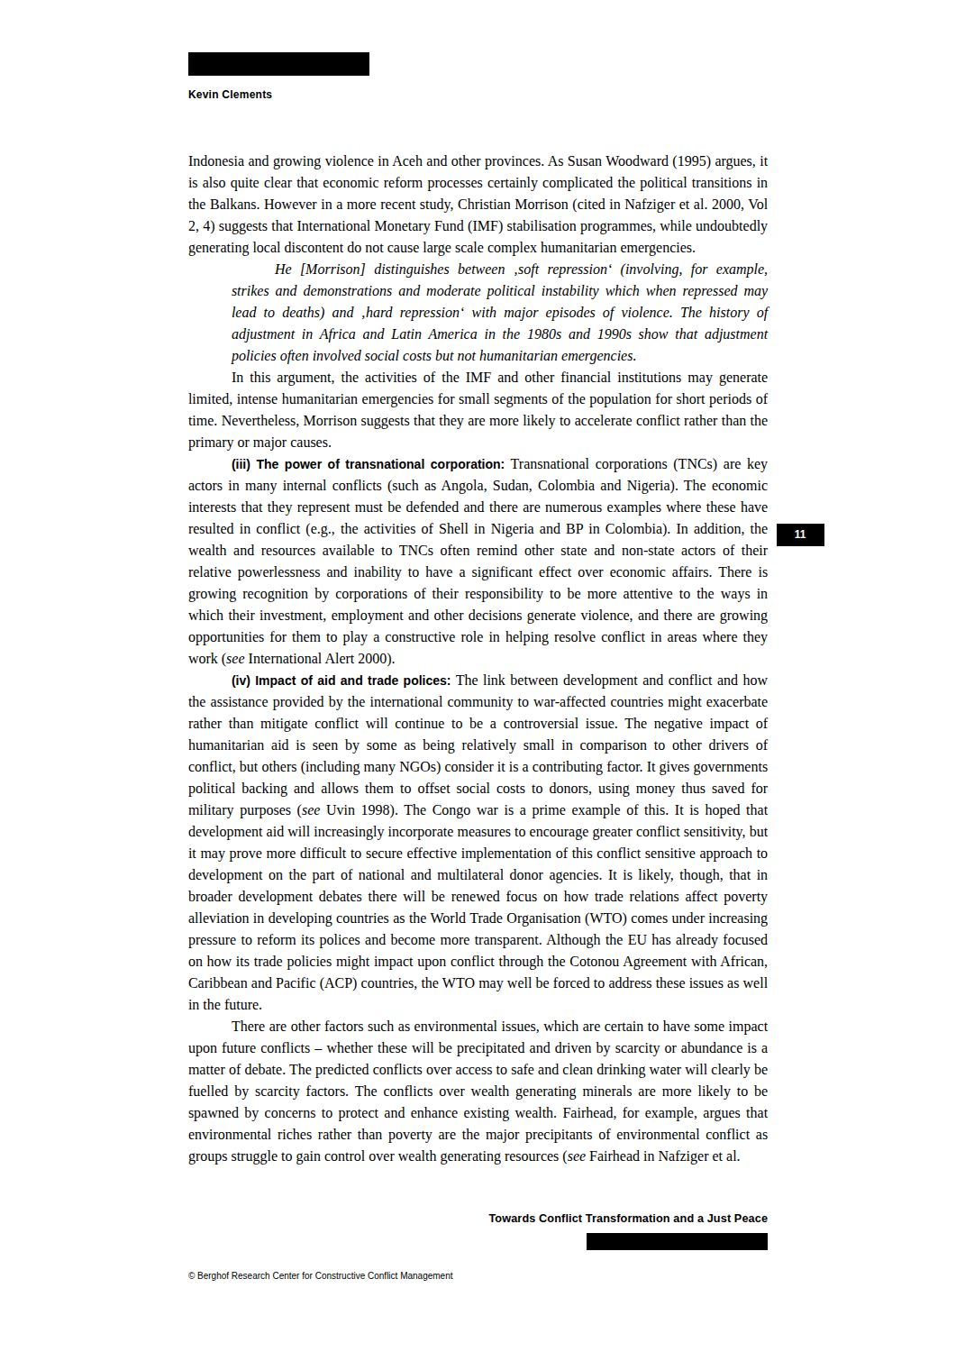Kevin Clements
11
Indonesia and growing violence in Aceh and other provinces. As Susan Woodward (1995) argues, it is also quite clear that economic reform processes certainly complicated the political transitions in the Balkans. However in a more recent study, Christian Morrison (cited in Nafziger et al. 2000, Vol 2, 4) suggests that International Monetary Fund (IMF) stabilisation programmes, while undoubtedly generating local discontent do not cause large scale complex humanitarian emergencies.
He [Morrison] distinguishes between ‚soft repression‘ (involving, for example, strikes and demonstrations and moderate political instability which when repressed may lead to deaths) and ‚hard repression‘ with major episodes of violence. The history of adjustment in Africa and Latin America in the 1980s and 1990s show that adjustment policies often involved social costs but not humanitarian emergencies.
In this argument, the activities of the IMF and other financial institutions may generate limited, intense humanitarian emergencies for small segments of the population for short periods of time. Nevertheless, Morrison suggests that they are more likely to accelerate conflict rather than the primary or major causes.
(iii) The power of transnational corporation: Transnational corporations (TNCs) are key actors in many internal conflicts (such as Angola, Sudan, Colombia and Nigeria). The economic interests that they represent must be defended and there are numerous examples where these have resulted in conflict (e.g., the activities of Shell in Nigeria and BP in Colombia). In addition, the wealth and resources available to TNCs often remind other state and non-state actors of their relative powerlessness and inability to have a significant effect over economic affairs. There is growing recognition by corporations of their responsibility to be more attentive to the ways in which their investment, employment and other decisions generate violence, and there are growing opportunities for them to play a constructive role in helping resolve conflict in areas where they work (see International Alert 2000).
(iv) Impact of aid and trade polices: The link between development and conflict and how the assistance provided by the international community to war-affected countries might exacerbate rather than mitigate conflict will continue to be a controversial issue. The negative impact of humanitarian aid is seen by some as being relatively small in comparison to other drivers of conflict, but others (including many NGOs) consider it is a contributing factor. It gives governments political backing and allows them to offset social costs to donors, using money thus saved for military purposes (see Uvin 1998). The Congo war is a prime example of this. It is hoped that development aid will increasingly incorporate measures to encourage greater conflict sensitivity, but it may prove more difficult to secure effective implementation of this conflict sensitive approach to development on the part of national and multilateral donor agencies. It is likely, though, that in broader development debates there will be renewed focus on how trade relations affect poverty alleviation in developing countries as the World Trade Organisation (WTO) comes under increasing pressure to reform its polices and become more transparent. Although the EU has already focused on how its trade policies might impact upon conflict through the Cotonou Agreement with African, Caribbean and Pacific (ACP) countries, the WTO may well be forced to address these issues as well in the future.
There are other factors such as environmental issues, which are certain to have some impact upon future conflicts – whether these will be precipitated and driven by scarcity or abundance is a matter of debate. The predicted conflicts over access to safe and clean drinking water will clearly be fuelled by scarcity factors. The conflicts over wealth generating minerals are more likely to be spawned by concerns to protect and enhance existing wealth. Fairhead, for example, argues that environmental riches rather than poverty are the major precipitants of environmental conflict as groups struggle to gain control over wealth generating resources (see Fairhead in Nafziger et al.
Towards Conflict Transformation and a Just Peace
© Berghof Research Center for Constructive Conflict Management